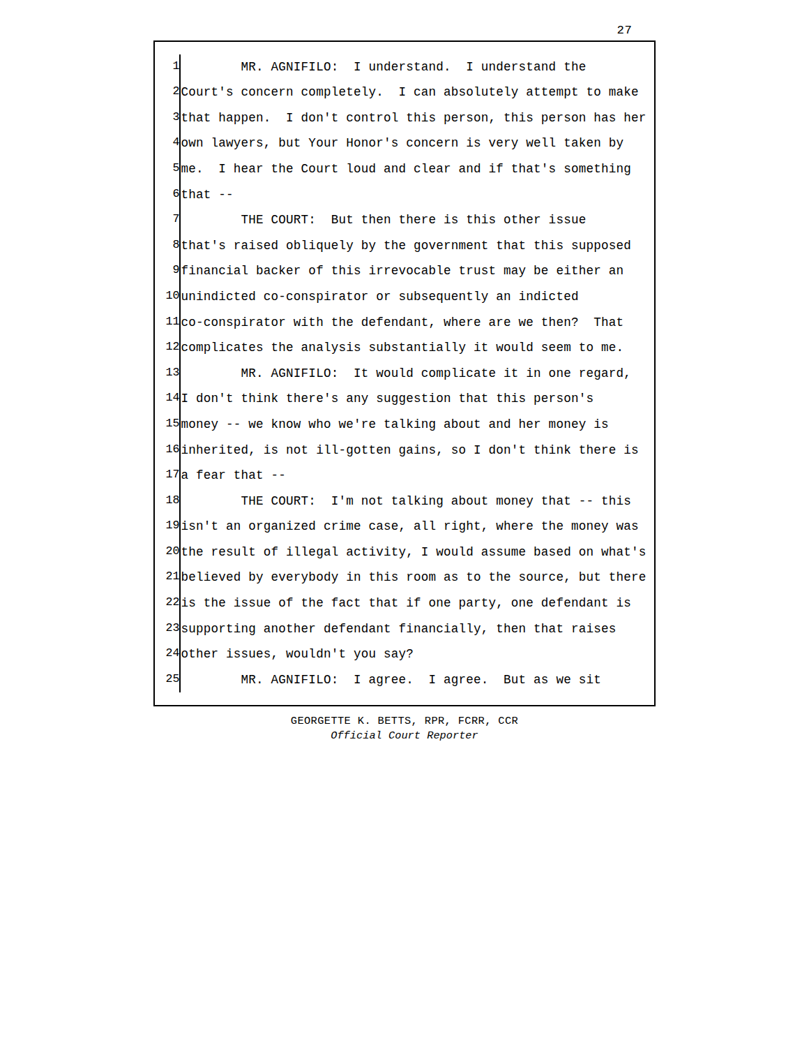27
| 1 | MR. AGNIFILO: I understand. I understand the |
| 2 | Court's concern completely. I can absolutely attempt to make |
| 3 | that happen. I don't control this person, this person has her |
| 4 | own lawyers, but Your Honor's concern is very well taken by |
| 5 | me. I hear the Court loud and clear and if that's something |
| 6 | that -- |
| 7 | THE COURT: But then there is this other issue |
| 8 | that's raised obliquely by the government that this supposed |
| 9 | financial backer of this irrevocable trust may be either an |
| 10 | unindicted co-conspirator or subsequently an indicted |
| 11 | co-conspirator with the defendant, where are we then? That |
| 12 | complicates the analysis substantially it would seem to me. |
| 13 | MR. AGNIFILO: It would complicate it in one regard, |
| 14 | I don't think there's any suggestion that this person's |
| 15 | money -- we know who we're talking about and her money is |
| 16 | inherited, is not ill-gotten gains, so I don't think there is |
| 17 | a fear that -- |
| 18 | THE COURT: I'm not talking about money that -- this |
| 19 | isn't an organized crime case, all right, where the money was |
| 20 | the result of illegal activity, I would assume based on what's |
| 21 | believed by everybody in this room as to the source, but there |
| 22 | is the issue of the fact that if one party, one defendant is |
| 23 | supporting another defendant financially, then that raises |
| 24 | other issues, wouldn't you say? |
| 25 | MR. AGNIFILO: I agree. I agree. But as we sit |
GEORGETTE K. BETTS, RPR, FCRR, CCR
Official Court Reporter